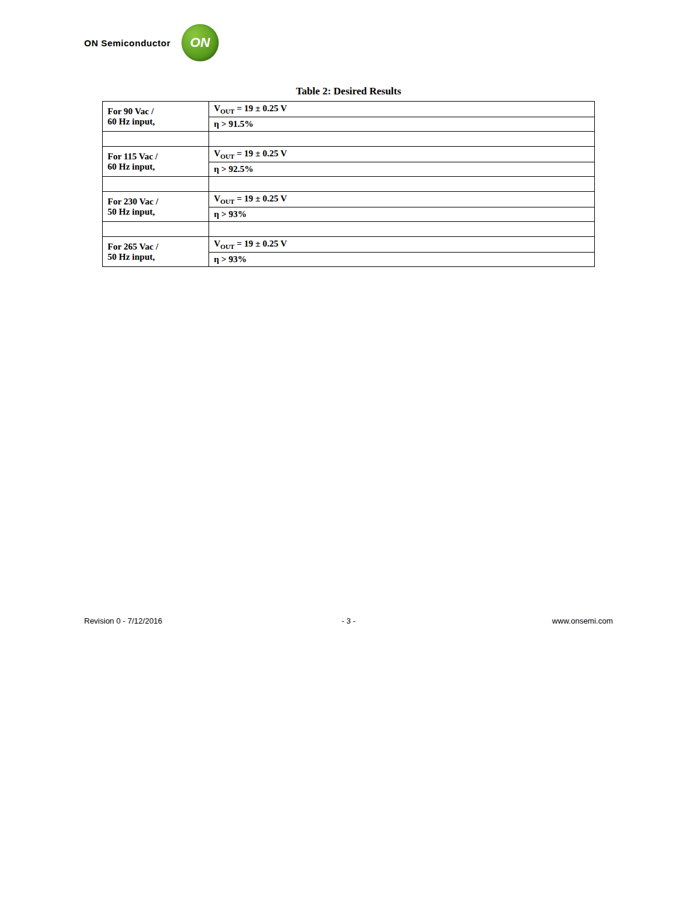ON Semiconductor
ON
Table 2: Desired Results
| For 90 Vac / 60 Hz input, | V OUT = 19 ± 0.25 V |
| η > 91.5% |
| For 115 Vac / 60 Hz input, | V OUT = 19 ± 0.25 V |
| η > 92.5% |
| For 230 Vac / 50 Hz input, | V OUT = 19 ± 0.25 V |
| η > 93% |
| For 265 Vac / 50 Hz input, | V OUT = 19 ± 0.25 V |
| η > 93% |
Revision 0 - 7/12/2016
- 3 -
www.onsemi.com